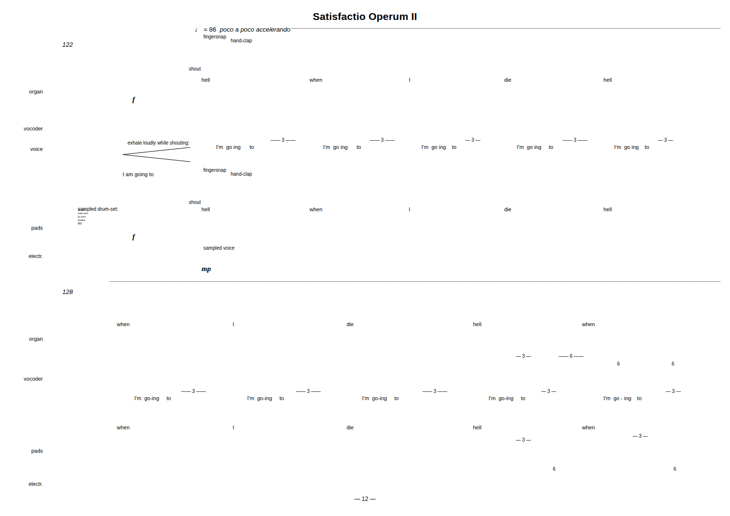Satisfactio Operum II
♩ = 86 poco a poco accelerando
122
128
organ
vocoder
voice
pads
electr.
organ
vocoder
pads
electr.
fingersnap
hand-clap
shout
hell
when
I
die
hell
f
I'm go ing to
I'm go ing to
I'm go ing to
I'm go ing to
I'm go ing to
—— 3 ——
—— 3 ——
— 3 —
—— 3 ——
— 3 —
exhale loudly while shouting:
I am going to
fingersnap
hand-clap
shout
hell
when
I
die
hell
sampled drum-set:
hi tom mid tom lo tom snare BD
f
sampled voice
mp
when
I
die
hell
when
when
I
die
hell
when
I'm go-ing to
I'm go-ing to
I'm go-ing to
I'm go-ing to
I'm go - ing to
—— 3 ——
—— 3 ——
—— 3 ——
— 3 —
— 3 —
— 3 —
—— 6 ——
6
6
— 3 —
6
— 3 —
6
— 12 —